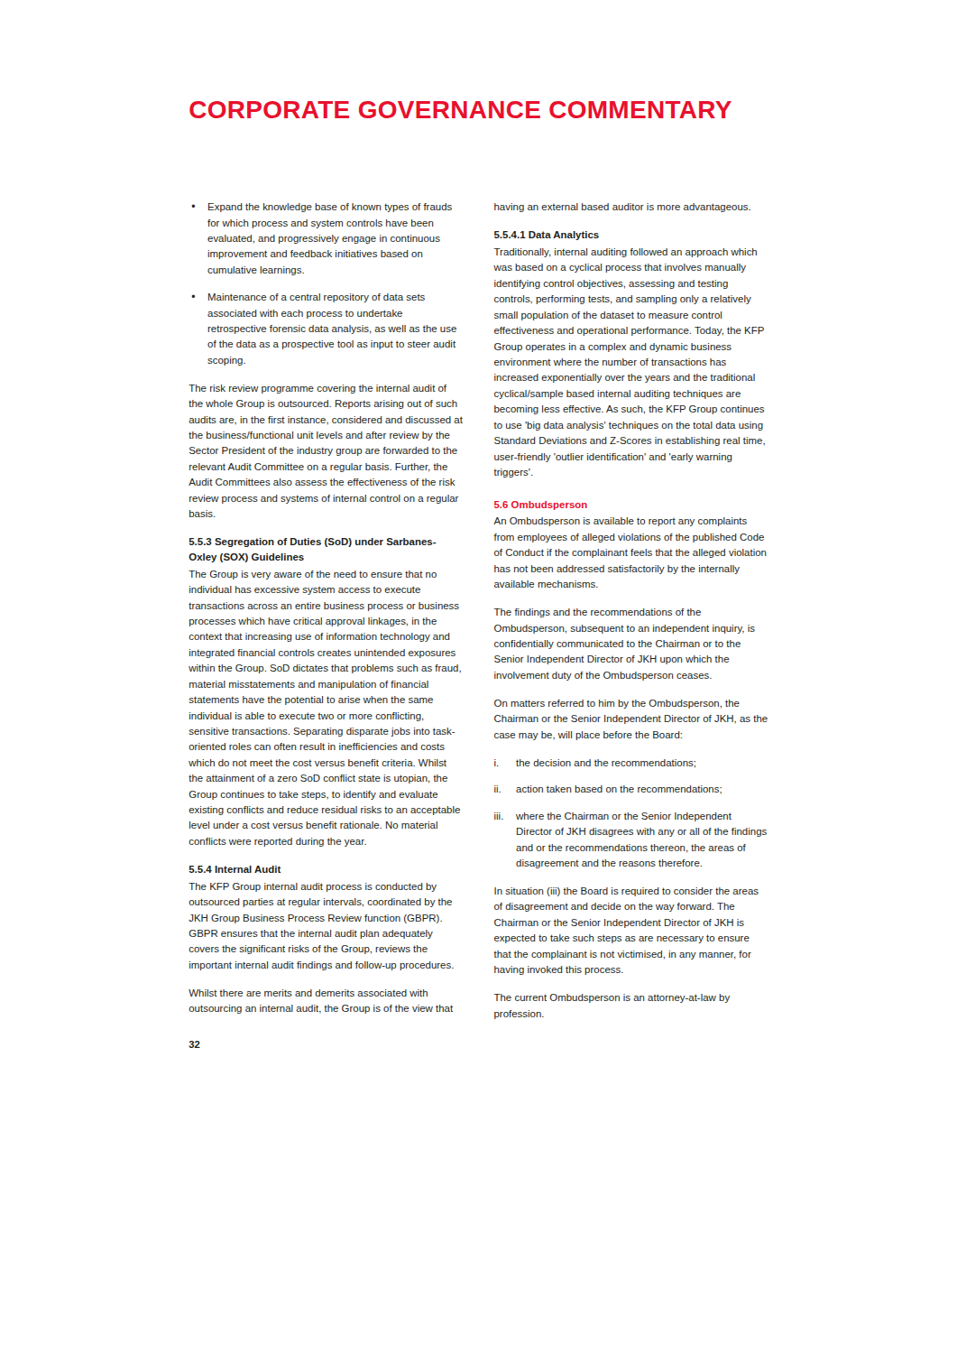CORPORATE GOVERNANCE COMMENTARY
Expand the knowledge base of known types of frauds for which process and system controls have been evaluated, and progressively engage in continuous improvement and feedback initiatives based on cumulative learnings.
Maintenance of a central repository of data sets associated with each process to undertake retrospective forensic data analysis, as well as the use of the data as a prospective tool as input to steer audit scoping.
The risk review programme covering the internal audit of the whole Group is outsourced. Reports arising out of such audits are, in the first instance, considered and discussed at the business/functional unit levels and after review by the Sector President of the industry group are forwarded to the relevant Audit Committee on a regular basis. Further, the Audit Committees also assess the effectiveness of the risk review process and systems of internal control on a regular basis.
5.5.3 Segregation of Duties (SoD) under Sarbanes-Oxley (SOX) Guidelines
The Group is very aware of the need to ensure that no individual has excessive system access to execute transactions across an entire business process or business processes which have critical approval linkages, in the context that increasing use of information technology and integrated financial controls creates unintended exposures within the Group. SoD dictates that problems such as fraud, material misstatements and manipulation of financial statements have the potential to arise when the same individual is able to execute two or more conflicting, sensitive transactions. Separating disparate jobs into task-oriented roles can often result in inefficiencies and costs which do not meet the cost versus benefit criteria. Whilst the attainment of a zero SoD conflict state is utopian, the Group continues to take steps, to identify and evaluate existing conflicts and reduce residual risks to an acceptable level under a cost versus benefit rationale. No material conflicts were reported during the year.
5.5.4 Internal Audit
The KFP Group internal audit process is conducted by outsourced parties at regular intervals, coordinated by the JKH Group Business Process Review function (GBPR). GBPR ensures that the internal audit plan adequately covers the significant risks of the Group, reviews the important internal audit findings and follow-up procedures.
Whilst there are merits and demerits associated with outsourcing an internal audit, the Group is of the view that having an external based auditor is more advantageous.
5.5.4.1 Data Analytics
Traditionally, internal auditing followed an approach which was based on a cyclical process that involves manually identifying control objectives, assessing and testing controls, performing tests, and sampling only a relatively small population of the dataset to measure control effectiveness and operational performance. Today, the KFP Group operates in a complex and dynamic business environment where the number of transactions has increased exponentially over the years and the traditional cyclical/sample based internal auditing techniques are becoming less effective. As such, the KFP Group continues to use 'big data analysis' techniques on the total data using Standard Deviations and Z-Scores in establishing real time, user-friendly 'outlier identification' and 'early warning triggers'.
5.6 Ombudsperson
An Ombudsperson is available to report any complaints from employees of alleged violations of the published Code of Conduct if the complainant feels that the alleged violation has not been addressed satisfactorily by the internally available mechanisms.
The findings and the recommendations of the Ombudsperson, subsequent to an independent inquiry, is confidentially communicated to the Chairman or to the Senior Independent Director of JKH upon which the involvement duty of the Ombudsperson ceases.
On matters referred to him by the Ombudsperson, the Chairman or the Senior Independent Director of JKH, as the case may be, will place before the Board:
i. the decision and the recommendations;
ii. action taken based on the recommendations;
iii. where the Chairman or the Senior Independent Director of JKH disagrees with any or all of the findings and or the recommendations thereon, the areas of disagreement and the reasons therefore.
In situation (iii) the Board is required to consider the areas of disagreement and decide on the way forward. The Chairman or the Senior Independent Director of JKH is expected to take such steps as are necessary to ensure that the complainant is not victimised, in any manner, for having invoked this process.
The current Ombudsperson is an attorney-at-law by profession.
32